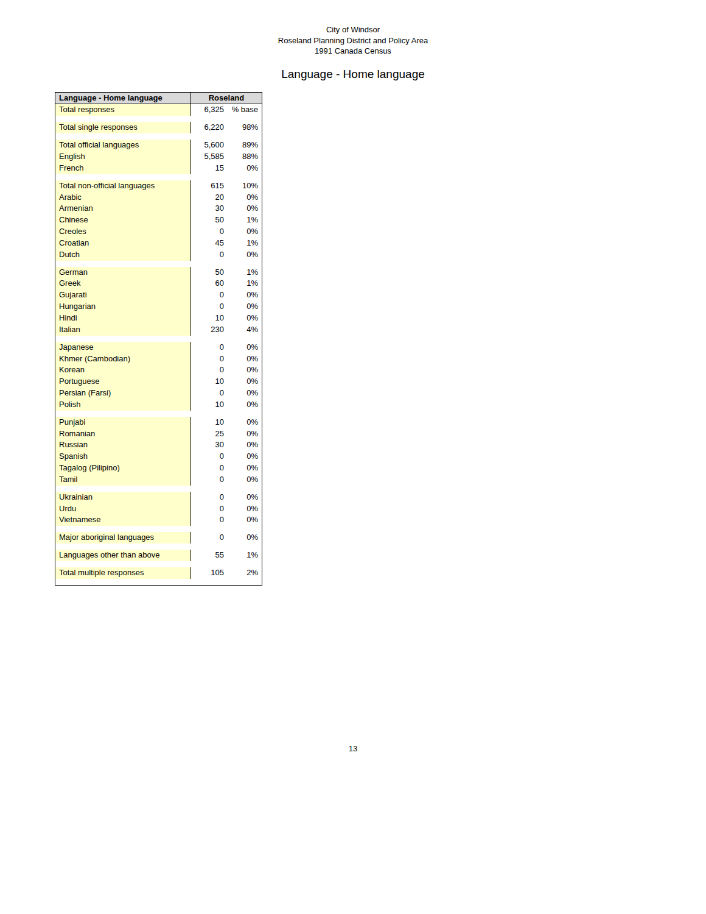City of Windsor
Roseland Planning District and Policy Area
1991 Canada Census
Language - Home language
| Language - Home language | Roseland |
| Total responses | 6,325 | % base |
| Total single responses | 6,220 | 98% |
| Total official languages | 5,600 | 89% |
| English | 5,585 | 88% |
| French | 15 | 0% |
| Total non-official languages | 615 | 10% |
| Arabic | 20 | 0% |
| Armenian | 30 | 0% |
| Chinese | 50 | 1% |
| Creoles | 0 | 0% |
| Croatian | 45 | 1% |
| Dutch | 0 | 0% |
| German | 50 | 1% |
| Greek | 60 | 1% |
| Gujarati | 0 | 0% |
| Hungarian | 0 | 0% |
| Hindi | 10 | 0% |
| Italian | 230 | 4% |
| Japanese | 0 | 0% |
| Khmer (Cambodian) | 0 | 0% |
| Korean | 0 | 0% |
| Portuguese | 10 | 0% |
| Persian (Farsi) | 0 | 0% |
| Polish | 10 | 0% |
| Punjabi | 10 | 0% |
| Romanian | 25 | 0% |
| Russian | 30 | 0% |
| Spanish | 0 | 0% |
| Tagalog (Pilipino) | 0 | 0% |
| Tamil | 0 | 0% |
| Ukrainian | 0 | 0% |
| Urdu | 0 | 0% |
| Vietnamese | 0 | 0% |
| Major aboriginal languages | 0 | 0% |
| Languages other than above | 55 | 1% |
| Total multiple responses | 105 | 2% |
13